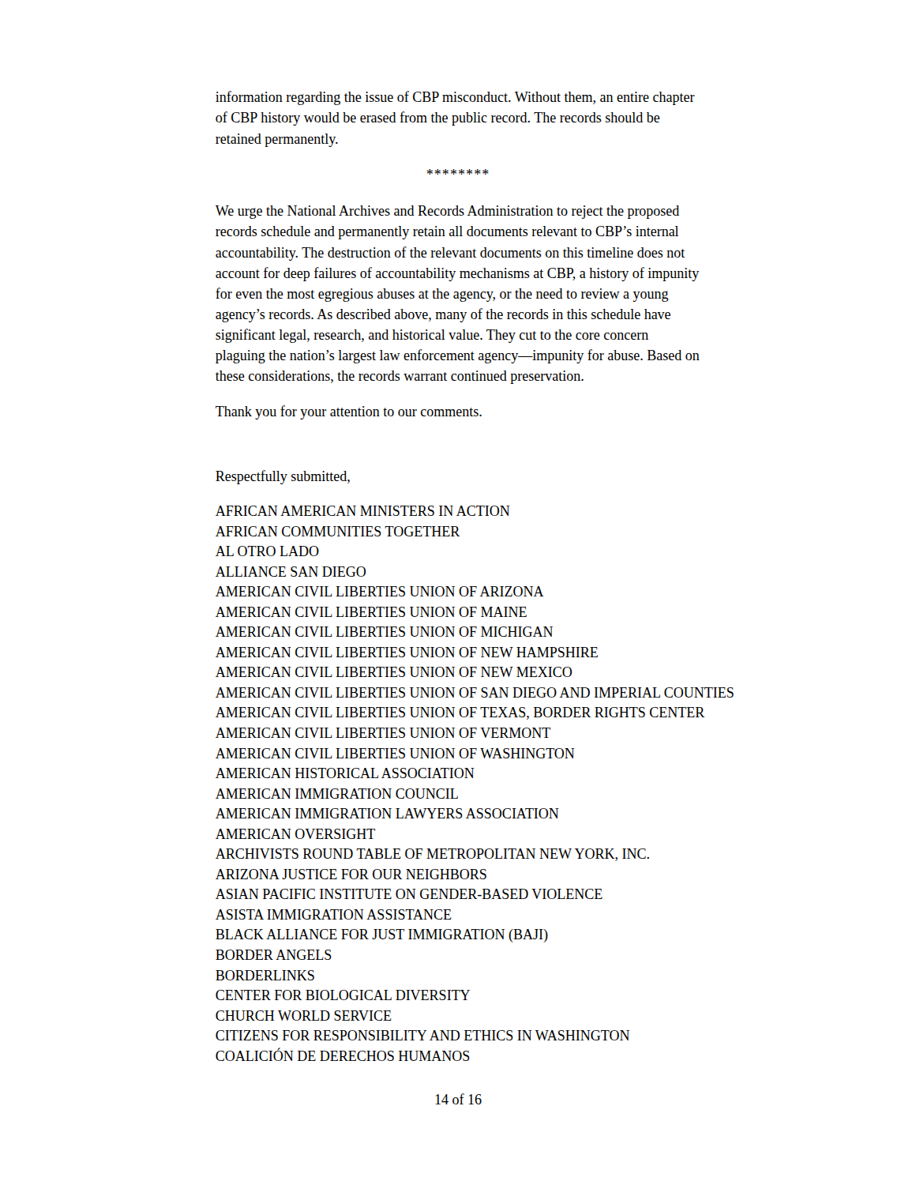information regarding the issue of CBP misconduct. Without them, an entire chapter of CBP history would be erased from the public record. The records should be retained permanently.
********
We urge the National Archives and Records Administration to reject the proposed records schedule and permanently retain all documents relevant to CBP’s internal accountability. The destruction of the relevant documents on this timeline does not account for deep failures of accountability mechanisms at CBP, a history of impunity for even the most egregious abuses at the agency, or the need to review a young agency’s records. As described above, many of the records in this schedule have significant legal, research, and historical value. They cut to the core concern plaguing the nation’s largest law enforcement agency—impunity for abuse. Based on these considerations, the records warrant continued preservation.
Thank you for your attention to our comments.
Respectfully submitted,
AFRICAN AMERICAN MINISTERS IN ACTION
AFRICAN COMMUNITIES TOGETHER
AL OTRO LADO
ALLIANCE SAN DIEGO
AMERICAN CIVIL LIBERTIES UNION OF ARIZONA
AMERICAN CIVIL LIBERTIES UNION OF MAINE
AMERICAN CIVIL LIBERTIES UNION OF MICHIGAN
AMERICAN CIVIL LIBERTIES UNION OF NEW HAMPSHIRE
AMERICAN CIVIL LIBERTIES UNION OF NEW MEXICO
AMERICAN CIVIL LIBERTIES UNION OF SAN DIEGO AND IMPERIAL COUNTIES
AMERICAN CIVIL LIBERTIES UNION OF TEXAS, BORDER RIGHTS CENTER
AMERICAN CIVIL LIBERTIES UNION OF VERMONT
AMERICAN CIVIL LIBERTIES UNION OF WASHINGTON
AMERICAN HISTORICAL ASSOCIATION
AMERICAN IMMIGRATION COUNCIL
AMERICAN IMMIGRATION LAWYERS ASSOCIATION
AMERICAN OVERSIGHT
ARCHIVISTS ROUND TABLE OF METROPOLITAN NEW YORK, INC.
ARIZONA JUSTICE FOR OUR NEIGHBORS
ASIAN PACIFIC INSTITUTE ON GENDER-BASED VIOLENCE
ASISTA IMMIGRATION ASSISTANCE
BLACK ALLIANCE FOR JUST IMMIGRATION (BAJI)
BORDER ANGELS
BORDERLINKS
CENTER FOR BIOLOGICAL DIVERSITY
CHURCH WORLD SERVICE
CITIZENS FOR RESPONSIBILITY AND ETHICS IN WASHINGTON
COALICIÓN DE DERECHOS HUMANOS
14 of 16